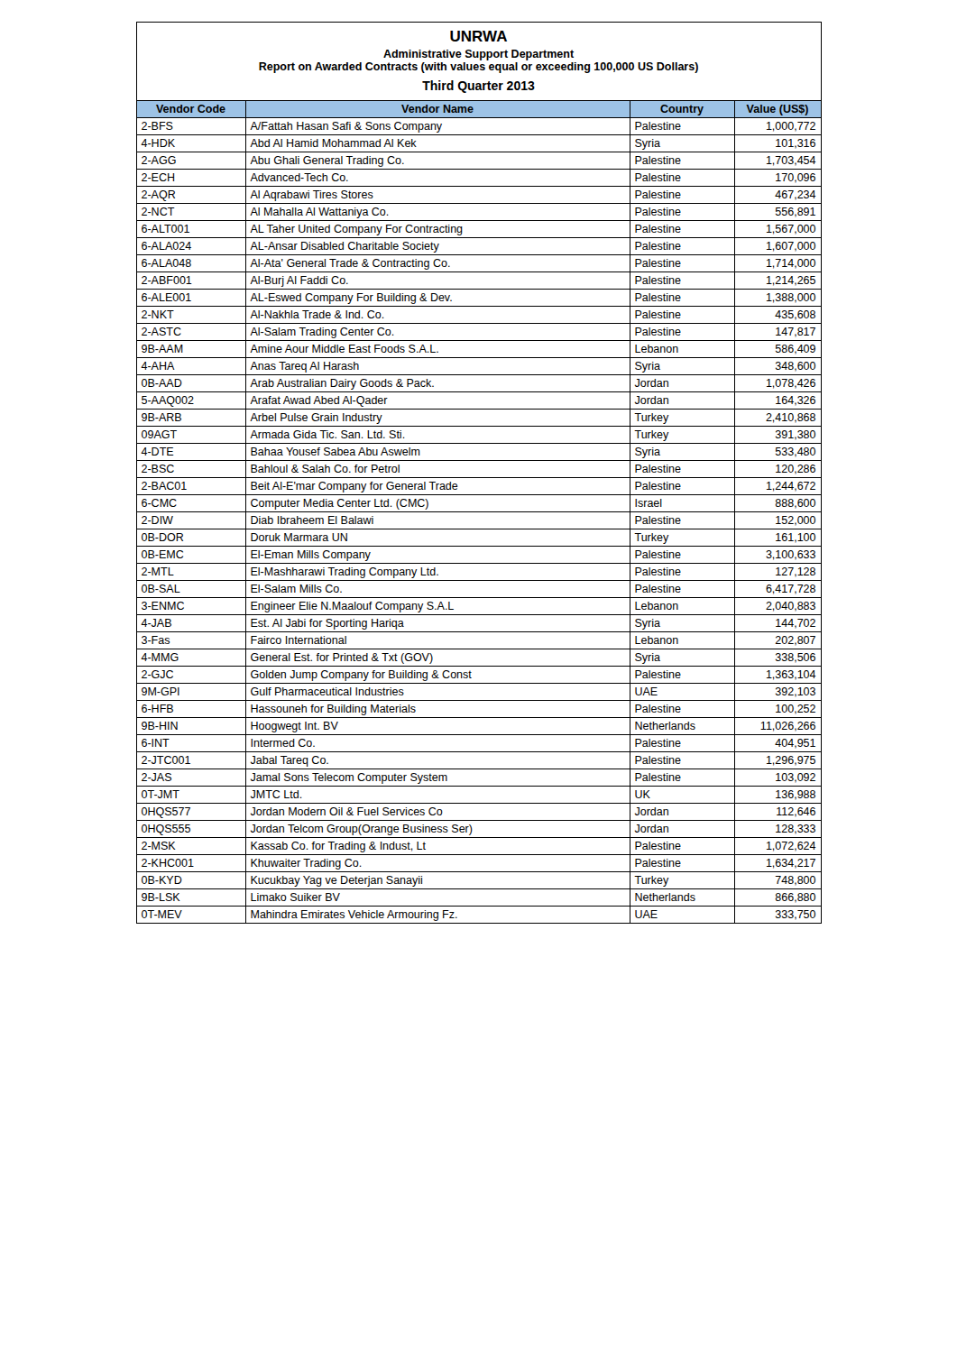UNRWA Administrative Support Department Report on Awarded Contracts (with values equal or exceeding 100,000 US Dollars) Third Quarter 2013
| Vendor Code | Vendor Name | Country | Value (US$) |
| --- | --- | --- | --- |
| 2-BFS | A/Fattah Hasan Safi & Sons Company | Palestine | 1,000,772 |
| 4-HDK | Abd Al Hamid Mohammad Al Kek | Syria | 101,316 |
| 2-AGG | Abu Ghali General Trading Co. | Palestine | 1,703,454 |
| 2-ECH | Advanced-Tech Co. | Palestine | 170,096 |
| 2-AQR | Al Aqrabawi Tires Stores | Palestine | 467,234 |
| 2-NCT | Al Mahalla Al Wattaniya Co. | Palestine | 556,891 |
| 6-ALT001 | AL Taher United Company For Contracting | Palestine | 1,567,000 |
| 6-ALA024 | AL-Ansar Disabled Charitable Society | Palestine | 1,607,000 |
| 6-ALA048 | Al-Ata' General Trade & Contracting Co. | Palestine | 1,714,000 |
| 2-ABF001 | Al-Burj Al Faddi Co. | Palestine | 1,214,265 |
| 6-ALE001 | AL-Eswed Company For Building & Dev. | Palestine | 1,388,000 |
| 2-NKT | Al-Nakhla Trade & Ind. Co. | Palestine | 435,608 |
| 2-ASTC | Al-Salam Trading Center Co. | Palestine | 147,817 |
| 9B-AAM | Amine Aour Middle East Foods S.A.L. | Lebanon | 586,409 |
| 4-AHA | Anas Tareq Al Harash | Syria | 348,600 |
| 0B-AAD | Arab Australian Dairy Goods & Pack. | Jordan | 1,078,426 |
| 5-AAQ002 | Arafat Awad Abed Al-Qader | Jordan | 164,326 |
| 9B-ARB | Arbel Pulse Grain Industry | Turkey | 2,410,868 |
| 09AGT | Armada Gida Tic. San. Ltd. Sti. | Turkey | 391,380 |
| 4-DTE | Bahaa Yousef Sabea Abu Aswelm | Syria | 533,480 |
| 2-BSC | Bahloul & Salah Co. for Petrol | Palestine | 120,286 |
| 2-BAC01 | Beit Al-E'mar Company for General Trade | Palestine | 1,244,672 |
| 6-CMC | Computer Media Center Ltd. (CMC) | Israel | 888,600 |
| 2-DIW | Diab Ibraheem El Balawi | Palestine | 152,000 |
| 0B-DOR | Doruk Marmara UN | Turkey | 161,100 |
| 0B-EMC | El-Eman Mills Company | Palestine | 3,100,633 |
| 2-MTL | El-Mashharawi Trading Company Ltd. | Palestine | 127,128 |
| 0B-SAL | El-Salam Mills Co. | Palestine | 6,417,728 |
| 3-ENMC | Engineer Elie N.Maalouf Company S.A.L | Lebanon | 2,040,883 |
| 4-JAB | Est. Al Jabi for Sporting Hariqa | Syria | 144,702 |
| 3-Fas | Fairco International | Lebanon | 202,807 |
| 4-MMG | General Est. for Printed & Txt (GOV) | Syria | 338,506 |
| 2-GJC | Golden Jump Company for Building & Const | Palestine | 1,363,104 |
| 9M-GPI | Gulf Pharmaceutical Industries | UAE | 392,103 |
| 6-HFB | Hassouneh for Building Materials | Palestine | 100,252 |
| 9B-HIN | Hoogwegt Int. BV | Netherlands | 11,026,266 |
| 6-INT | Intermed Co. | Palestine | 404,951 |
| 2-JTC001 | Jabal Tareq Co. | Palestine | 1,296,975 |
| 2-JAS | Jamal Sons Telecom Computer System | Palestine | 103,092 |
| 0T-JMT | JMTC Ltd. | UK | 136,988 |
| 0HQS577 | Jordan Modern Oil & Fuel Services Co | Jordan | 112,646 |
| 0HQS555 | Jordan Telcom Group(Orange Business Ser) | Jordan | 128,333 |
| 2-MSK | Kassab Co. for Trading & Indust, Lt | Palestine | 1,072,624 |
| 2-KHC001 | Khuwaiter Trading Co. | Palestine | 1,634,217 |
| 0B-KYD | Kucukbay Yag ve Deterjan Sanayii | Turkey | 748,800 |
| 9B-LSK | Limako Suiker BV | Netherlands | 866,880 |
| 0T-MEV | Mahindra Emirates Vehicle Armouring Fz. | UAE | 333,750 |